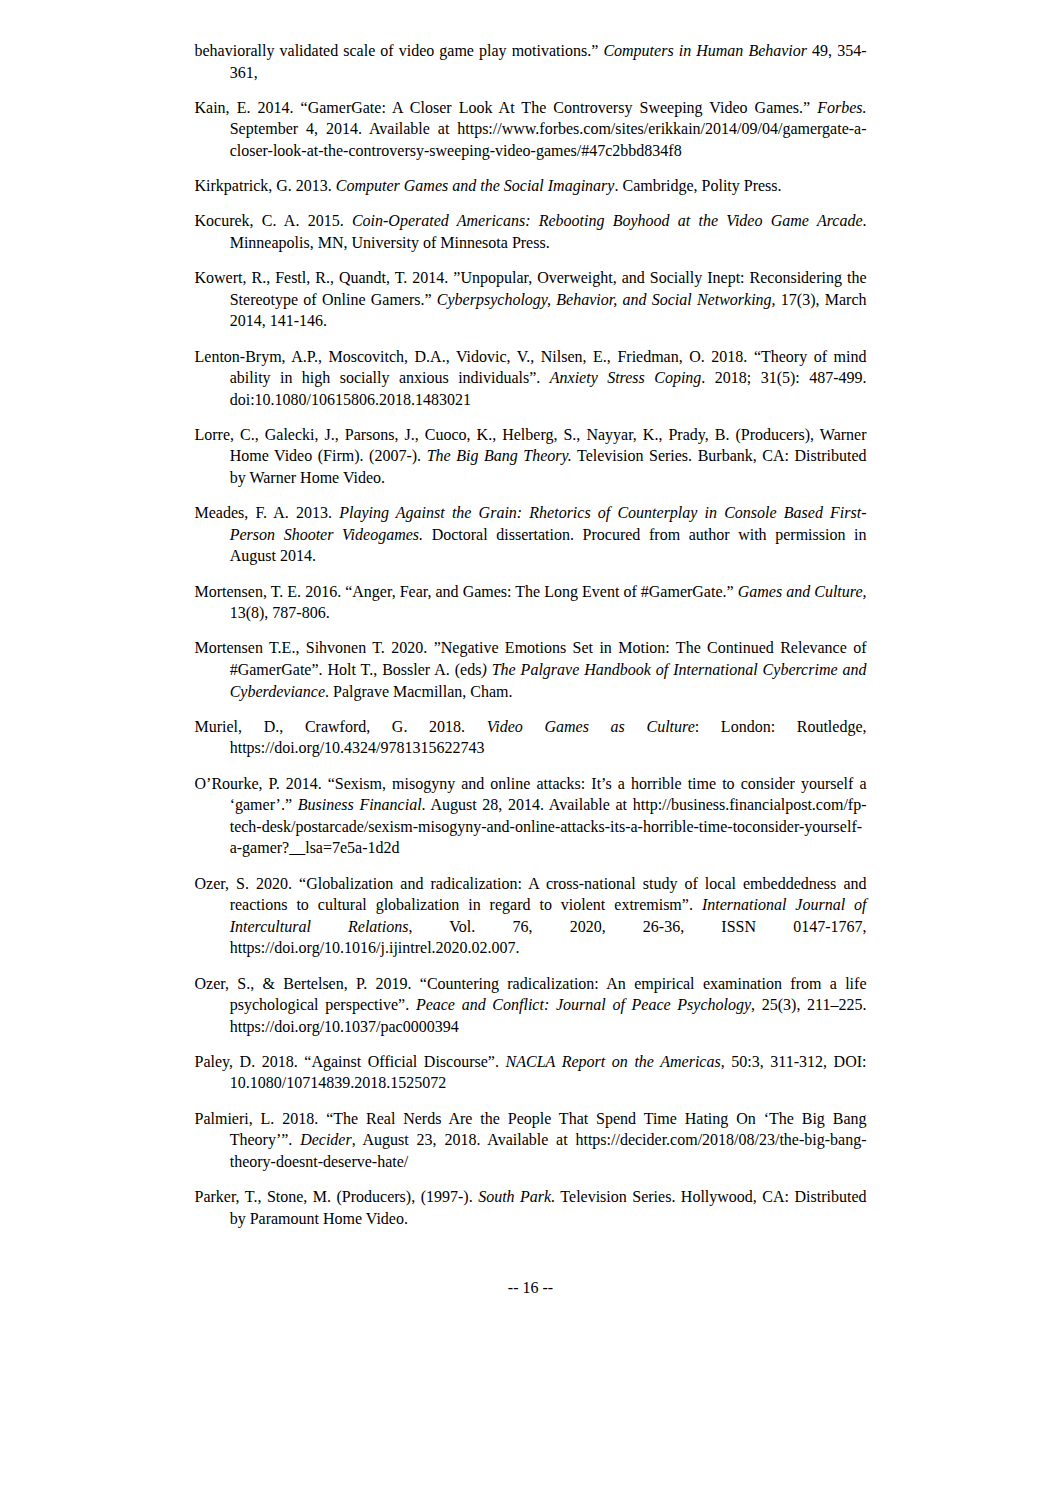behaviorally validated scale of video game play motivations.” Computers in Human Behavior 49, 354-361,
Kain, E. 2014. “GamerGate: A Closer Look At The Controversy Sweeping Video Games.” Forbes. September 4, 2014. Available at https://www.forbes.com/sites/erikkain/2014/09/04/gamergate-a-closer-look-at-the-controversy-sweeping-video-games/#47c2bbd834f8
Kirkpatrick, G. 2013. Computer Games and the Social Imaginary. Cambridge, Polity Press.
Kocurek, C. A. 2015. Coin-Operated Americans: Rebooting Boyhood at the Video Game Arcade. Minneapolis, MN, University of Minnesota Press.
Kowert, R., Festl, R., Quandt, T. 2014. ”Unpopular, Overweight, and Socially Inept: Reconsidering the Stereotype of Online Gamers.” Cyberpsychology, Behavior, and Social Networking, 17(3), March 2014, 141-146.
Lenton-Brym, A.P., Moscovitch, D.A., Vidovic, V., Nilsen, E., Friedman, O. 2018. “Theory of mind ability in high socially anxious individuals”. Anxiety Stress Coping. 2018; 31(5): 487-499. doi:10.1080/10615806.2018.1483021
Lorre, C., Galecki, J., Parsons, J., Cuoco, K., Helberg, S., Nayyar, K., Prady, B. (Producers), Warner Home Video (Firm). (2007-). The Big Bang Theory. Television Series. Burbank, CA: Distributed by Warner Home Video.
Meades, F. A. 2013. Playing Against the Grain: Rhetorics of Counterplay in Console Based First-Person Shooter Videogames. Doctoral dissertation. Procured from author with permission in August 2014.
Mortensen, T. E. 2016. “Anger, Fear, and Games: The Long Event of #GamerGate.” Games and Culture, 13(8), 787-806.
Mortensen T.E., Sihvonen T. 2020. ”Negative Emotions Set in Motion: The Continued Relevance of #GamerGate”. Holt T., Bossler A. (eds) The Palgrave Handbook of International Cybercrime and Cyberdeviance. Palgrave Macmillan, Cham.
Muriel, D., Crawford, G. 2018. Video Games as Culture: London: Routledge, https://doi.org/10.4324/9781315622743
O’Rourke, P. 2014. “Sexism, misogyny and online attacks: It’s a horrible time to consider yourself a ‘gamer’.” Business Financial. August 28, 2014. Available at http://business.financialpost.com/fp-tech-desk/postarcade/sexism-misogyny-and-online-attacks-its-a-horrible-time-toconsider-yourself-a-gamer?__lsa=7e5a-1d2d
Ozer, S. 2020. “Globalization and radicalization: A cross-national study of local embeddedness and reactions to cultural globalization in regard to violent extremism”. International Journal of Intercultural Relations, Vol. 76, 2020, 26-36, ISSN 0147-1767, https://doi.org/10.1016/j.ijintrel.2020.02.007.
Ozer, S., & Bertelsen, P. 2019. “Countering radicalization: An empirical examination from a life psychological perspective”. Peace and Conflict: Journal of Peace Psychology, 25(3), 211–225. https://doi.org/10.1037/pac0000394
Paley, D. 2018. “Against Official Discourse”. NACLA Report on the Americas, 50:3, 311-312, DOI: 10.1080/10714839.2018.1525072
Palmieri, L. 2018. “The Real Nerds Are the People That Spend Time Hating On ‘The Big Bang Theory’”. Decider, August 23, 2018. Available at https://decider.com/2018/08/23/the-big-bang-theory-doesnt-deserve-hate/
Parker, T., Stone, M. (Producers), (1997-). South Park. Television Series. Hollywood, CA: Distributed by Paramount Home Video.
-- 16 --